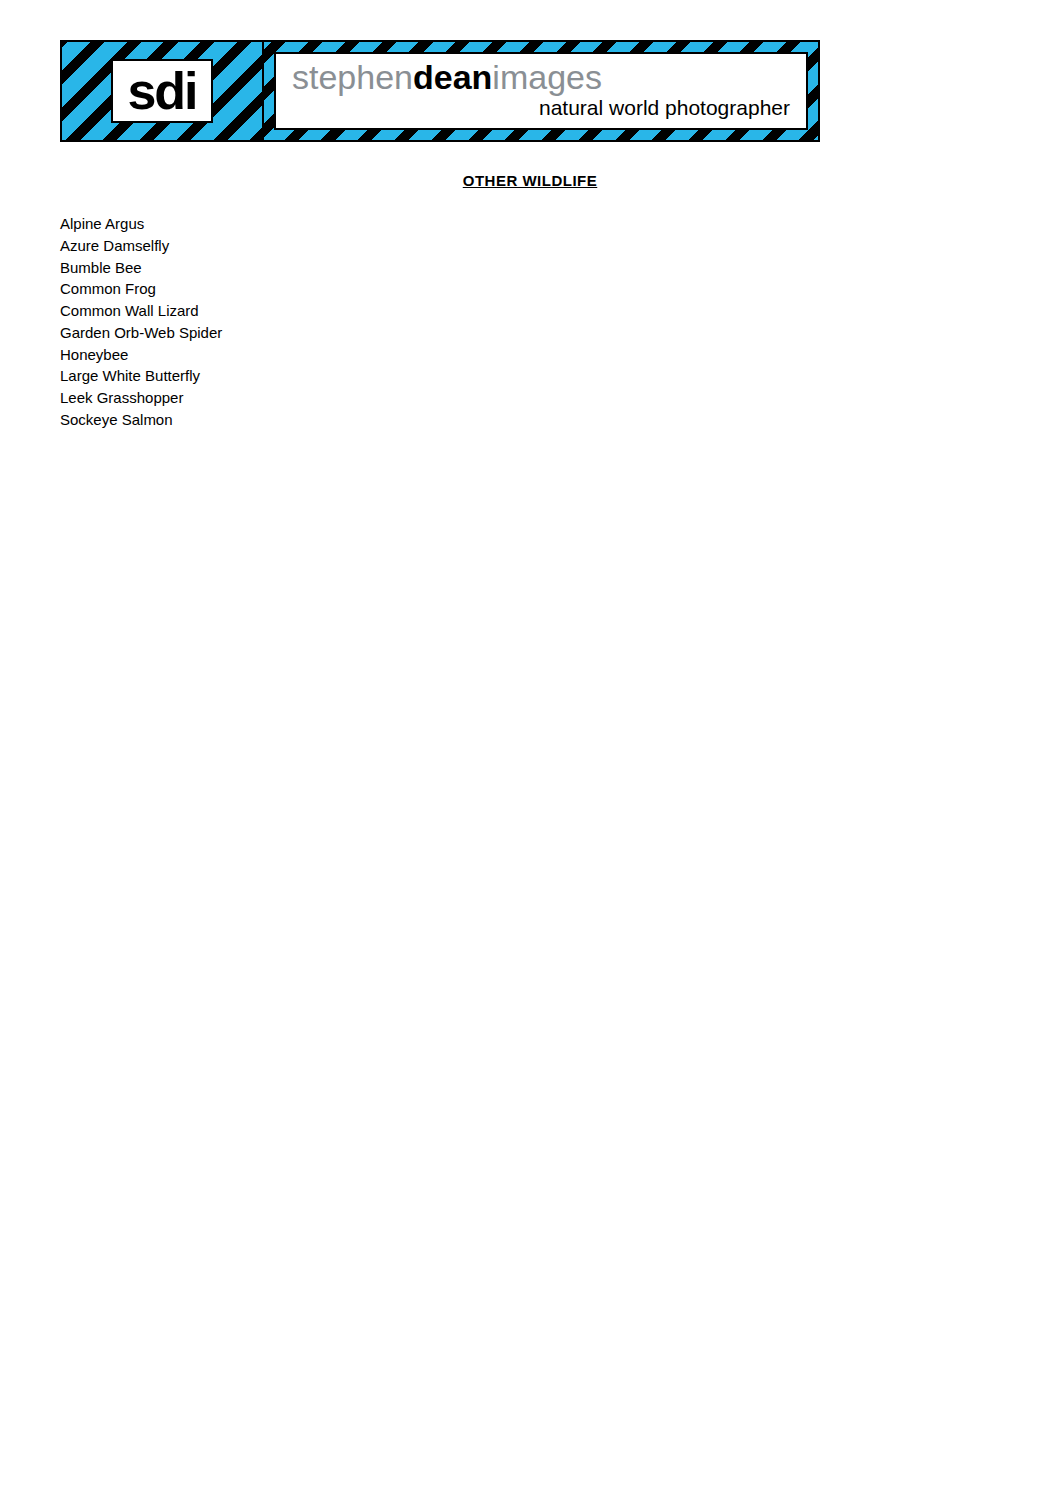sdi
stephen dean images
natural world photographer
OTHER WILDLIFE
Alpine Argus
Azure Damselfly
Bumble Bee
Common Frog
Common Wall Lizard
Garden Orb-Web Spider
Honeybee
Large White Butterfly
Leek Grasshopper
Sockeye Salmon